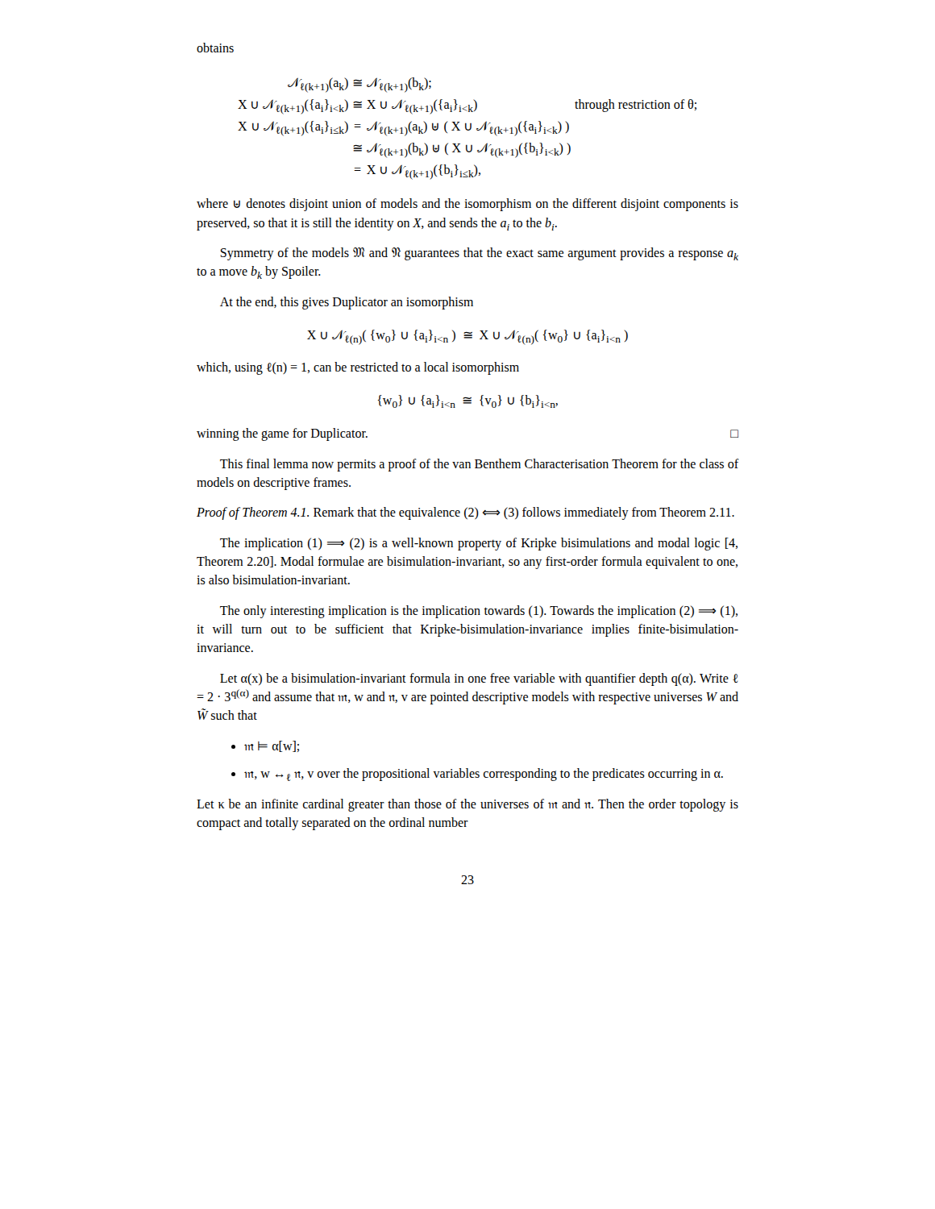obtains
| 𝒩 ℓ(k+1) (a k ) | ≅ | 𝒩 ℓ(k+1) (b k ); | |
| X ∪ 𝒩 ℓ(k+1) ({a i } i<k ) | ≅ | X ∪ 𝒩 ℓ(k+1) ({a i } i<k ) | through restriction of θ; |
| X ∪ 𝒩 ℓ(k+1) ({a i } i≤k ) | = | 𝒩 ℓ(k+1) (a k ) ⊎ ( X ∪ 𝒩 ℓ(k+1) ({a i } i<k ) ) | |
| | ≅ | 𝒩 ℓ(k+1) (b k ) ⊎ ( X ∪ 𝒩 ℓ(k+1) ({b i } i<k ) ) | |
| | = | X ∪ 𝒩 ℓ(k+1) ({b i } i≤k ), | |
where ⊎ denotes disjoint union of models and the isomorphism on the different disjoint components is preserved, so that it is still the identity on X, and sends the ai to the bi.
Symmetry of the models 𝔐 and 𝔑 guarantees that the exact same argument provides a response ak to a move bk by Spoiler.
At the end, this gives Duplicator an isomorphism
X ∪ 𝒩ℓ(n)( {w0} ∪ {ai}i<n ) ≅ X ∪ 𝒩ℓ(n)( {w0} ∪ {ai}i<n )
which, using ℓ(n) = 1, can be restricted to a local isomorphism
{w0} ∪ {ai}i<n ≅ {v0} ∪ {bi}i<n,
winning the game for Duplicator. □
This final lemma now permits a proof of the van Benthem Characterisation Theorem for the class of models on descriptive frames.
Proof of Theorem 4.1. Remark that the equivalence (2) ⟺ (3) follows immediately from Theorem 2.11.
The implication (1) ⟹ (2) is a well-known property of Kripke bisimulations and modal logic [4, Theorem 2.20]. Modal formulae are bisimulation-invariant, so any first-order formula equivalent to one, is also bisimulation-invariant.
The only interesting implication is the implication towards (1). Towards the implication (2) ⟹ (1), it will turn out to be sufficient that Kripke-bisimulation-invariance implies finite-bisimulation-invariance.
Let α(x) be a bisimulation-invariant formula in one free variable with quantifier depth q(α). Write ℓ = 2 · 3q(α) and assume that 𝔪, w and 𝔫, v are pointed descriptive models with respective universes W and W̃ such that
𝔪 ⊨ α[w];
𝔪, w ↔ℓ 𝔫, v over the propositional variables corresponding to the predicates occurring in α.
Let κ be an infinite cardinal greater than those of the universes of 𝔪 and 𝔫. Then the order topology is compact and totally separated on the ordinal number
23